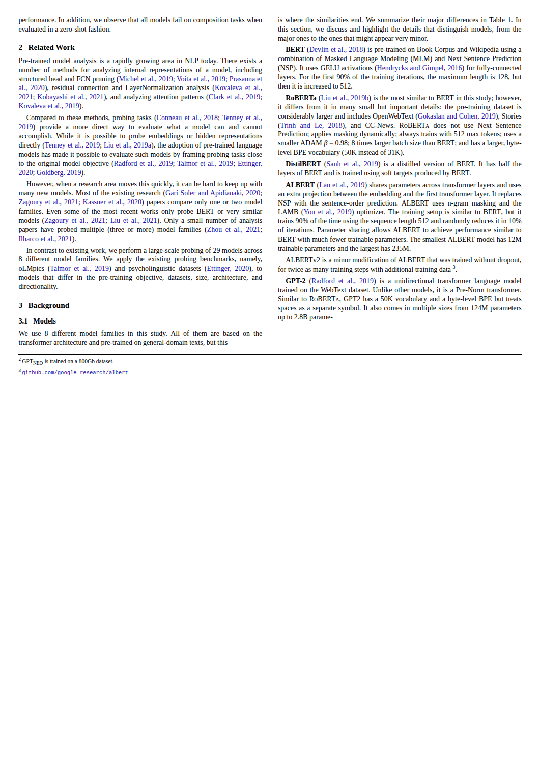performance. In addition, we observe that all models fail on composition tasks when evaluated in a zero-shot fashion.
2 Related Work
Pre-trained model analysis is a rapidly growing area in NLP today. There exists a number of methods for analyzing internal representations of a model, including structured head and FCN pruning (Michel et al., 2019; Voita et al., 2019; Prasanna et al., 2020), residual connection and LayerNormalization analysis (Kovaleva et al., 2021; Kobayashi et al., 2021), and analyzing attention patterns (Clark et al., 2019; Kovaleva et al., 2019).
Compared to these methods, probing tasks (Conneau et al., 2018; Tenney et al., 2019) provide a more direct way to evaluate what a model can and cannot accomplish. While it is possible to probe embeddings or hidden representations directly (Tenney et al., 2019; Liu et al., 2019a), the adoption of pre-trained language models has made it possible to evaluate such models by framing probing tasks close to the original model objective (Radford et al., 2019; Talmor et al., 2019; Ettinger, 2020; Goldberg, 2019).
However, when a research area moves this quickly, it can be hard to keep up with many new models. Most of the existing research (Garí Soler and Apidianaki, 2020; Zagoury et al., 2021; Kassner et al., 2020) papers compare only one or two model families. Even some of the most recent works only probe BERT or very similar models (Zagoury et al., 2021; Liu et al., 2021). Only a small number of analysis papers have probed multiple (three or more) model families (Zhou et al., 2021; Ilharco et al., 2021).
In contrast to existing work, we perform a large-scale probing of 29 models across 8 different model families. We apply the existing probing benchmarks, namely, oLMpics (Talmor et al., 2019) and psycholinguistic datasets (Ettinger, 2020), to models that differ in the pre-training objective, datasets, size, architecture, and directionality.
3 Background
3.1 Models
We use 8 different model families in this study. All of them are based on the transformer architecture and pre-trained on general-domain texts, but this
is where the similarities end. We summarize their major differences in Table 1. In this section, we discuss and highlight the details that distinguish models, from the major ones to the ones that might appear very minor.
BERT (Devlin et al., 2018) is pre-trained on Book Corpus and Wikipedia using a combination of Masked Language Modeling (MLM) and Next Sentence Prediction (NSP). It uses GELU activations (Hendrycks and Gimpel, 2016) for fully-connected layers. For the first 90% of the training iterations, the maximum length is 128, but then it is increased to 512.
RoBERTa (Liu et al., 2019b) is the most similar to BERT in this study; however, it differs from it in many small but important details: the pre-training dataset is considerably larger and includes OpenWebText (Gokaslan and Cohen, 2019), Stories (Trinh and Le, 2018), and CC-News. RoBERTa does not use Next Sentence Prediction; applies masking dynamically; always trains with 512 max tokens; uses a smaller ADAM β = 0.98; 8 times larger batch size than BERT; and has a larger, byte-level BPE vocabulary (50K instead of 31K).
DistilBERT (Sanh et al., 2019) is a distilled version of BERT. It has half the layers of BERT and is trained using soft targets produced by BERT.
ALBERT (Lan et al., 2019) shares parameters across transformer layers and uses an extra projection between the embedding and the first transformer layer. It replaces NSP with the sentence-order prediction. ALBERT uses n-gram masking and the LAMB (You et al., 2019) optimizer. The training setup is similar to BERT, but it trains 90% of the time using the sequence length 512 and randomly reduces it in 10% of iterations. Parameter sharing allows ALBERT to achieve performance similar to BERT with much fewer trainable parameters. The smallest ALBERT model has 12M trainable parameters and the largest has 235M.
ALBERTv2 is a minor modification of ALBERT that was trained without dropout, for twice as many training steps with additional training data 3.
GPT-2 (Radford et al., 2019) is a unidirectional transformer language model trained on the WebText dataset. Unlike other models, it is a Pre-Norm transformer. Similar to RoBERTa, GPT2 has a 50K vocabulary and a byte-level BPE but treats spaces as a separate symbol. It also comes in multiple sizes from 124M parameters up to 2.8B parame-
2 GPTNEO is trained on a 800Gb dataset.
3 github.com/google-research/albert